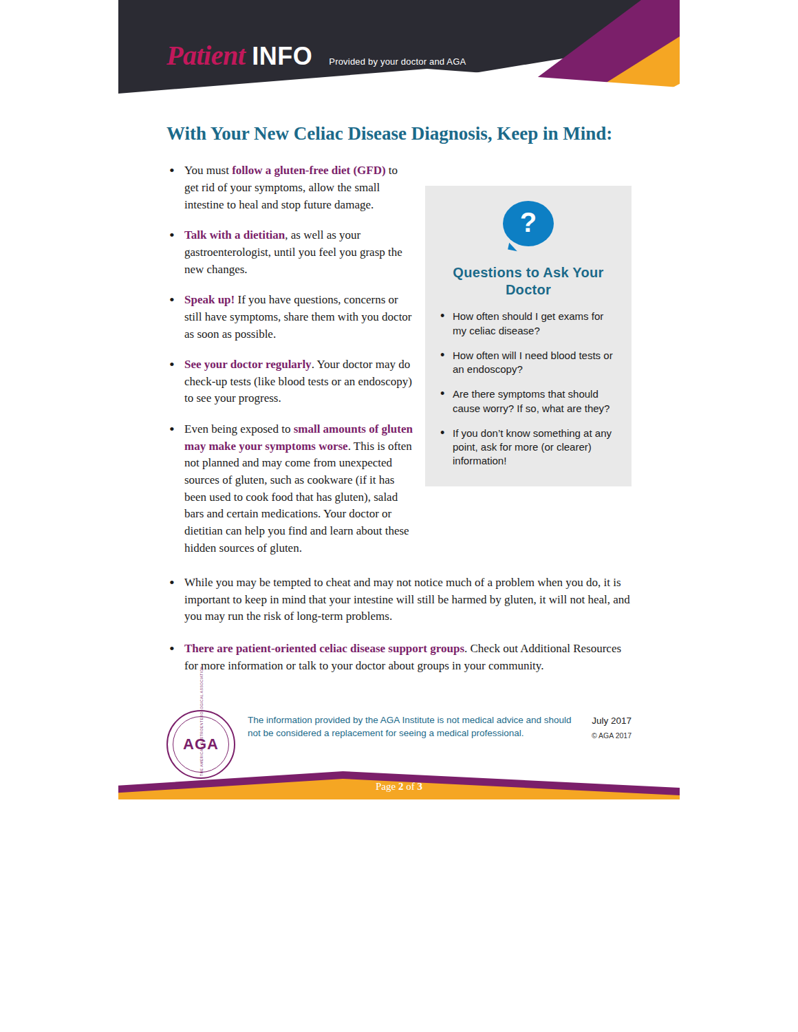Patient INFO Provided by your doctor and AGA
With Your New Celiac Disease Diagnosis, Keep in Mind:
You must follow a gluten-free diet (GFD) to get rid of your symptoms, allow the small intestine to heal and stop future damage.
Talk with a dietitian, as well as your gastroenterologist, until you feel you grasp the new changes.
Speak up! If you have questions, concerns or still have symptoms, share them with you doctor as soon as possible.
See your doctor regularly. Your doctor may do check-up tests (like blood tests or an endoscopy) to see your progress.
Even being exposed to small amounts of gluten may make your symptoms worse. This is often not planned and may come from unexpected sources of gluten, such as cookware (if it has been used to cook food that has gluten), salad bars and certain medications. Your doctor or dietitian can help you find and learn about these hidden sources of gluten.
?
Questions to Ask Your Doctor
How often should I get exams for my celiac disease?
How often will I need blood tests or an endoscopy?
Are there symptoms that should cause worry? If so, what are they?
If you don’t know something at any point, ask for more (or clearer) information!
While you may be tempted to cheat and may not notice much of a problem when you do, it is important to keep in mind that your intestine will still be harmed by gluten, it will not heal, and you may run the risk of long-term problems.
There are patient-oriented celiac disease support groups. Check out Additional Resources for more information or talk to your doctor about groups in your community.
THE AMERICAN GASTROENTEROLOGICAL ASSOCIATION
AGA
The information provided by the AGA Institute is not medical advice and should not be considered a replacement for seeing a medical professional.
July 2017
© AGA 2017
Page 2 of 3